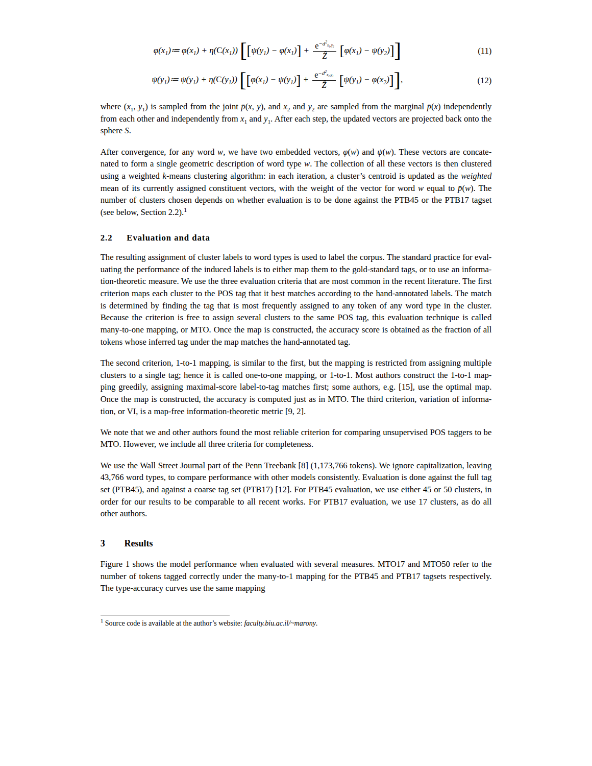φ(x1)≔ φ(x1) + η(C(x1)) [[ψ(y1) − φ(x1)] + e−d2x1,y2 Ẑ [φ(x1) − ψ(y2)]] (11)
ψ(y1)≔ ψ(y1) + η(C(y1)) [[φ(x1) − ψ(y1)] + e−d2x2,y1 Ẑ [ψ(y1) − φ(x2)]], (12)
where (x1, y1) is sampled from the joint p̄(x, y), and x2 and y2 are sampled from the marginal p̄(x) independently from each other and independently from x1 and y1. After each step, the updated vectors are projected back onto the sphere S.
After convergence, for any word w, we have two embedded vectors, φ(w) and ψ(w). These vectors are concatenated to form a single geometric description of word type w. The collection of all these vectors is then clustered using a weighted k-means clustering algorithm: in each iteration, a cluster’s centroid is updated as the weighted mean of its currently assigned constituent vectors, with the weight of the vector for word w equal to p̄(w). The number of clusters chosen depends on whether evaluation is to be done against the PTB45 or the PTB17 tagset (see below, Section 2.2).1
2.2 Evaluation and data
The resulting assignment of cluster labels to word types is used to label the corpus. The standard practice for evaluating the performance of the induced labels is to either map them to the gold-standard tags, or to use an information-theoretic measure. We use the three evaluation criteria that are most common in the recent literature. The first criterion maps each cluster to the POS tag that it best matches according to the hand-annotated labels. The match is determined by finding the tag that is most frequently assigned to any token of any word type in the cluster. Because the criterion is free to assign several clusters to the same POS tag, this evaluation technique is called many-to-one mapping, or MTO. Once the map is constructed, the accuracy score is obtained as the fraction of all tokens whose inferred tag under the map matches the hand-annotated tag.
The second criterion, 1-to-1 mapping, is similar to the first, but the mapping is restricted from assigning multiple clusters to a single tag; hence it is called one-to-one mapping, or 1-to-1. Most authors construct the 1-to-1 mapping greedily, assigning maximal-score label-to-tag matches first; some authors, e.g. [15], use the optimal map. Once the map is constructed, the accuracy is computed just as in MTO. The third criterion, variation of information, or VI, is a map-free information-theoretic metric [9, 2].
We note that we and other authors found the most reliable criterion for comparing unsupervised POS taggers to be MTO. However, we include all three criteria for completeness.
We use the Wall Street Journal part of the Penn Treebank [8] (1,173,766 tokens). We ignore capitalization, leaving 43,766 word types, to compare performance with other models consistently. Evaluation is done against the full tag set (PTB45), and against a coarse tag set (PTB17) [12]. For PTB45 evaluation, we use either 45 or 50 clusters, in order for our results to be comparable to all recent works. For PTB17 evaluation, we use 17 clusters, as do all other authors.
3 Results
Figure 1 shows the model performance when evaluated with several measures. MTO17 and MTO50 refer to the number of tokens tagged correctly under the many-to-1 mapping for the PTB45 and PTB17 tagsets respectively. The type-accuracy curves use the same mapping
1 Source code is available at the author’s website: faculty.biu.ac.il/~marony.